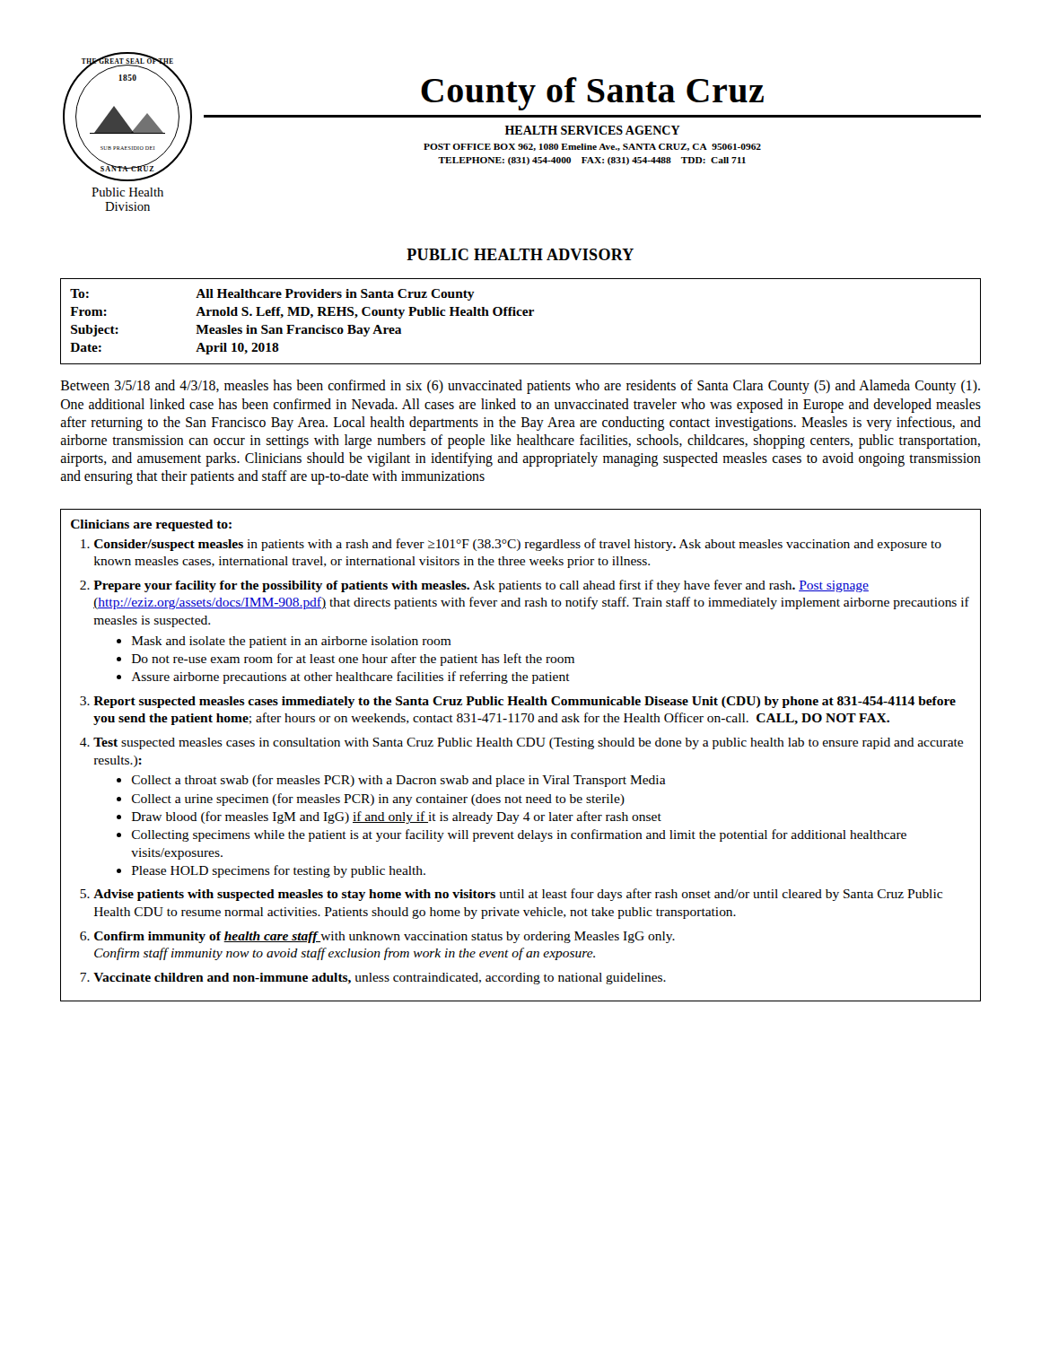THE GREAT SEAL OF THE
1850
SUB PRAESIDIO DEI
SANTA CRUZ
Public Health
Division
County of Santa Cruz
HEALTH SERVICES AGENCY
POST OFFICE BOX 962, 1080 Emeline Ave., SANTA CRUZ, CA 95061-0962
TELEPHONE: (831) 454-4000 FAX: (831) 454-4488 TDD: Call 711
PUBLIC HEALTH ADVISORY
| To: | All Healthcare Providers in Santa Cruz County |
| From: | Arnold S. Leff, MD, REHS, County Public Health Officer |
| Subject: | Measles in San Francisco Bay Area |
| Date: | April 10, 2018 |
Between 3/5/18 and 4/3/18, measles has been confirmed in six (6) unvaccinated patients who are residents of Santa Clara County (5) and Alameda County (1). One additional linked case has been confirmed in Nevada. All cases are linked to an unvaccinated traveler who was exposed in Europe and developed measles after returning to the San Francisco Bay Area. Local health departments in the Bay Area are conducting contact investigations. Measles is very infectious, and airborne transmission can occur in settings with large numbers of people like healthcare facilities, schools, childcares, shopping centers, public transportation, airports, and amusement parks. Clinicians should be vigilant in identifying and appropriately managing suspected measles cases to avoid ongoing transmission and ensuring that their patients and staff are up-to-date with immunizations
Clinicians are requested to:
Consider/suspect measles in patients with a rash and fever ≥101°F (38.3°C) regardless of travel history. Ask about measles vaccination and exposure to known measles cases, international travel, or international visitors in the three weeks prior to illness.
Prepare your facility for the possibility of patients with measles. Ask patients to call ahead first if they have fever and rash. Post signage (http://eziz.org/assets/docs/IMM-908.pdf) that directs patients with fever and rash to notify staff. Train staff to immediately implement airborne precautions if measles is suspected.
Mask and isolate the patient in an airborne isolation room
Do not re-use exam room for at least one hour after the patient has left the room
Assure airborne precautions at other healthcare facilities if referring the patient
Report suspected measles cases immediately to the Santa Cruz Public Health Communicable Disease Unit (CDU) by phone at 831-454-4114 before you send the patient home; after hours or on weekends, contact 831-471-1170 and ask for the Health Officer on-call. CALL, DO NOT FAX.
Test suspected measles cases in consultation with Santa Cruz Public Health CDU (Testing should be done by a public health lab to ensure rapid and accurate results.):
Collect a throat swab (for measles PCR) with a Dacron swab and place in Viral Transport Media
Collect a urine specimen (for measles PCR) in any container (does not need to be sterile)
Draw blood (for measles IgM and IgG) if and only if it is already Day 4 or later after rash onset
Collecting specimens while the patient is at your facility will prevent delays in confirmation and limit the potential for additional healthcare visits/exposures.
Please HOLD specimens for testing by public health.
Advise patients with suspected measles to stay home with no visitors until at least four days after rash onset and/or until cleared by Santa Cruz Public Health CDU to resume normal activities. Patients should go home by private vehicle, not take public transportation.
Confirm immunity of health care staff with unknown vaccination status by ordering Measles IgG only.
Confirm staff immunity now to avoid staff exclusion from work in the event of an exposure.
Vaccinate children and non-immune adults, unless contraindicated, according to national guidelines.